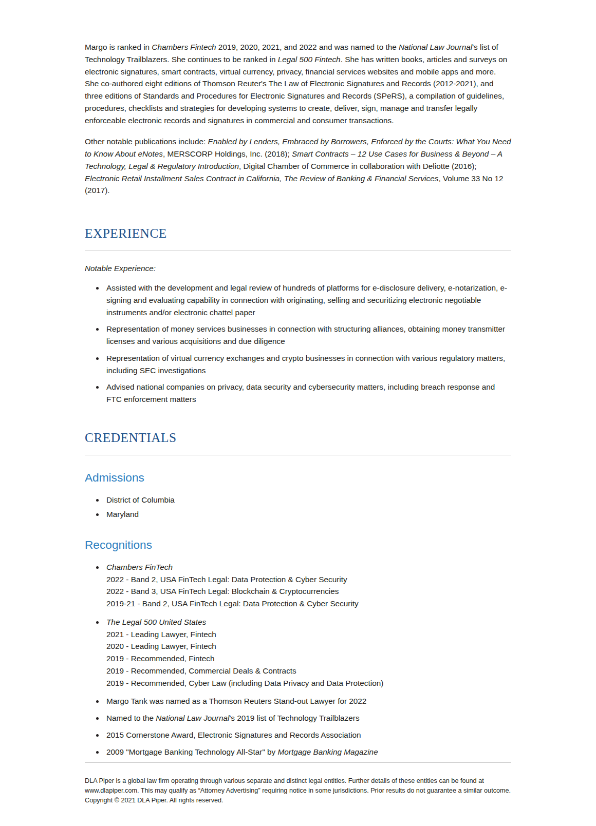Margo is ranked in Chambers Fintech 2019, 2020, 2021, and 2022 and was named to the National Law Journal's list of Technology Trailblazers. She continues to be ranked in Legal 500 Fintech. She has written books, articles and surveys on electronic signatures, smart contracts, virtual currency, privacy, financial services websites and mobile apps and more. She co-authored eight editions of Thomson Reuter's The Law of Electronic Signatures and Records (2012-2021), and three editions of Standards and Procedures for Electronic Signatures and Records (SPeRS), a compilation of guidelines, procedures, checklists and strategies for developing systems to create, deliver, sign, manage and transfer legally enforceable electronic records and signatures in commercial and consumer transactions.
Other notable publications include: Enabled by Lenders, Embraced by Borrowers, Enforced by the Courts: What You Need to Know About eNotes, MERSCORP Holdings, Inc. (2018); Smart Contracts – 12 Use Cases for Business & Beyond – A Technology, Legal & Regulatory Introduction, Digital Chamber of Commerce in collaboration with Deliotte (2016); Electronic Retail Installment Sales Contract in California, The Review of Banking & Financial Services, Volume 33 No 12 (2017).
EXPERIENCE
Notable Experience:
Assisted with the development and legal review of hundreds of platforms for e-disclosure delivery, e-notarization, e-signing and evaluating capability in connection with originating, selling and securitizing electronic negotiable instruments and/or electronic chattel paper
Representation of money services businesses in connection with structuring alliances, obtaining money transmitter licenses and various acquisitions and due diligence
Representation of virtual currency exchanges and crypto businesses in connection with various regulatory matters, including SEC investigations
Advised national companies on privacy, data security and cybersecurity matters, including breach response and FTC enforcement matters
CREDENTIALS
Admissions
District of Columbia
Maryland
Recognitions
Chambers FinTech
2022 - Band 2, USA FinTech Legal: Data Protection & Cyber Security
2022 - Band 3, USA FinTech Legal: Blockchain & Cryptocurrencies
2019-21 - Band 2, USA FinTech Legal: Data Protection & Cyber Security
The Legal 500 United States
2021 - Leading Lawyer, Fintech
2020 - Leading Lawyer, Fintech
2019 - Recommended, Fintech
2019 - Recommended, Commercial Deals & Contracts
2019 - Recommended, Cyber Law (including Data Privacy and Data Protection)
Margo Tank was named as a Thomson Reuters Stand-out Lawyer for 2022
Named to the National Law Journal's 2019 list of Technology Trailblazers
2015 Cornerstone Award, Electronic Signatures and Records Association
2009 "Mortgage Banking Technology All-Star" by Mortgage Banking Magazine
DLA Piper is a global law firm operating through various separate and distinct legal entities. Further details of these entities can be found at www.dlapiper.com. This may qualify as “Attorney Advertising” requiring notice in some jurisdictions. Prior results do not guarantee a similar outcome. Copyright © 2021 DLA Piper. All rights reserved.